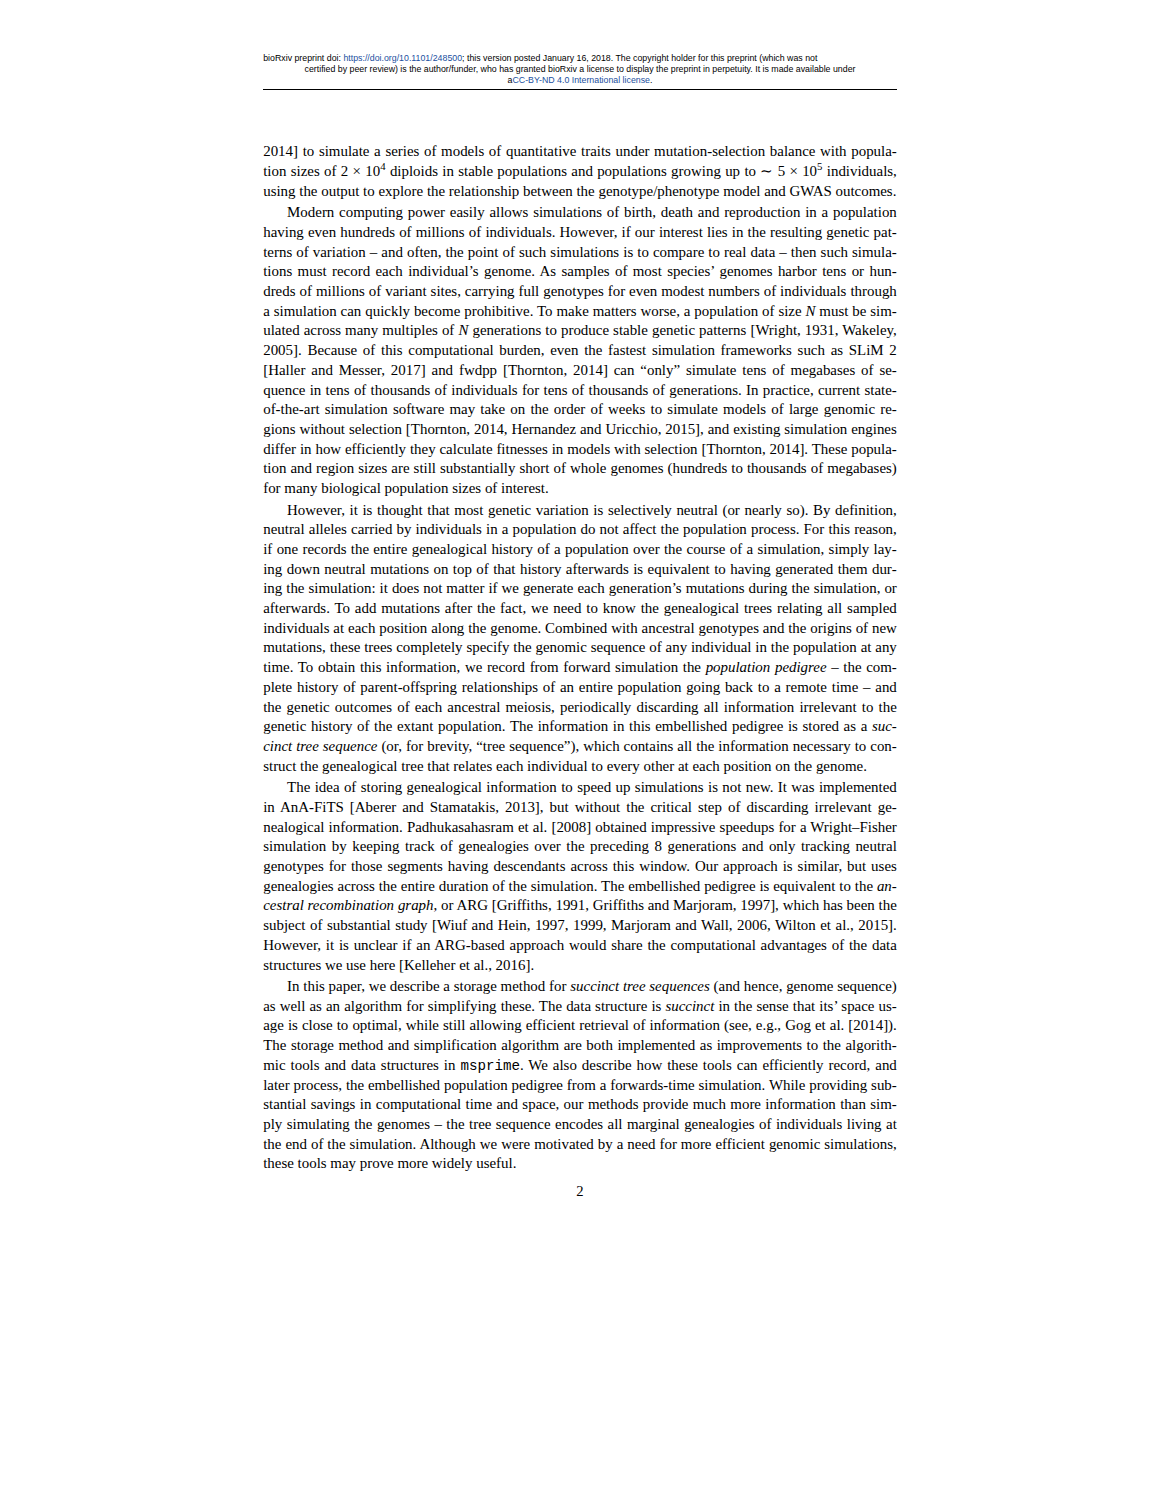bioRxiv preprint doi: https://doi.org/10.1101/248500; this version posted January 16, 2018. The copyright holder for this preprint (which was not certified by peer review) is the author/funder, who has granted bioRxiv a license to display the preprint in perpetuity. It is made available under aCC-BY-ND 4.0 International license.
2014] to simulate a series of models of quantitative traits under mutation-selection balance with population sizes of 2 × 104 diploids in stable populations and populations growing up to ∼ 5 × 105 individuals, using the output to explore the relationship between the genotype/phenotype model and GWAS outcomes.
Modern computing power easily allows simulations of birth, death and reproduction in a population having even hundreds of millions of individuals. However, if our interest lies in the resulting genetic patterns of variation – and often, the point of such simulations is to compare to real data – then such simulations must record each individual’s genome. As samples of most species’ genomes harbor tens or hundreds of millions of variant sites, carrying full genotypes for even modest numbers of individuals through a simulation can quickly become prohibitive. To make matters worse, a population of size N must be simulated across many multiples of N generations to produce stable genetic patterns [Wright, 1931, Wakeley, 2005]. Because of this computational burden, even the fastest simulation frameworks such as SLiM 2 [Haller and Messer, 2017] and fwdpp [Thornton, 2014] can “only” simulate tens of megabases of sequence in tens of thousands of individuals for tens of thousands of generations. In practice, current state-of-the-art simulation software may take on the order of weeks to simulate models of large genomic regions without selection [Thornton, 2014, Hernandez and Uricchio, 2015], and existing simulation engines differ in how efficiently they calculate fitnesses in models with selection [Thornton, 2014]. These population and region sizes are still substantially short of whole genomes (hundreds to thousands of megabases) for many biological population sizes of interest.
However, it is thought that most genetic variation is selectively neutral (or nearly so). By definition, neutral alleles carried by individuals in a population do not affect the population process. For this reason, if one records the entire genealogical history of a population over the course of a simulation, simply laying down neutral mutations on top of that history afterwards is equivalent to having generated them during the simulation: it does not matter if we generate each generation’s mutations during the simulation, or afterwards. To add mutations after the fact, we need to know the genealogical trees relating all sampled individuals at each position along the genome. Combined with ancestral genotypes and the origins of new mutations, these trees completely specify the genomic sequence of any individual in the population at any time. To obtain this information, we record from forward simulation the population pedigree – the complete history of parent-offspring relationships of an entire population going back to a remote time – and the genetic outcomes of each ancestral meiosis, periodically discarding all information irrelevant to the genetic history of the extant population. The information in this embellished pedigree is stored as a succinct tree sequence (or, for brevity, “tree sequence”), which contains all the information necessary to construct the genealogical tree that relates each individual to every other at each position on the genome.
The idea of storing genealogical information to speed up simulations is not new. It was implemented in AnA-FiTS [Aberer and Stamatakis, 2013], but without the critical step of discarding irrelevant genealogical information. Padhukasahasram et al. [2008] obtained impressive speedups for a Wright–Fisher simulation by keeping track of genealogies over the preceding 8 generations and only tracking neutral genotypes for those segments having descendants across this window. Our approach is similar, but uses genealogies across the entire duration of the simulation. The embellished pedigree is equivalent to the ancestral recombination graph, or ARG [Griffiths, 1991, Griffiths and Marjoram, 1997], which has been the subject of substantial study [Wiuf and Hein, 1997, 1999, Marjoram and Wall, 2006, Wilton et al., 2015]. However, it is unclear if an ARG-based approach would share the computational advantages of the data structures we use here [Kelleher et al., 2016].
In this paper, we describe a storage method for succinct tree sequences (and hence, genome sequence) as well as an algorithm for simplifying these. The data structure is succinct in the sense that its’ space usage is close to optimal, while still allowing efficient retrieval of information (see, e.g., Gog et al. [2014]). The storage method and simplification algorithm are both implemented as improvements to the algorithmic tools and data structures in msprime. We also describe how these tools can efficiently record, and later process, the embellished population pedigree from a forwards-time simulation. While providing substantial savings in computational time and space, our methods provide much more information than simply simulating the genomes – the tree sequence encodes all marginal genealogies of individuals living at the end of the simulation. Although we were motivated by a need for more efficient genomic simulations, these tools may prove more widely useful.
2